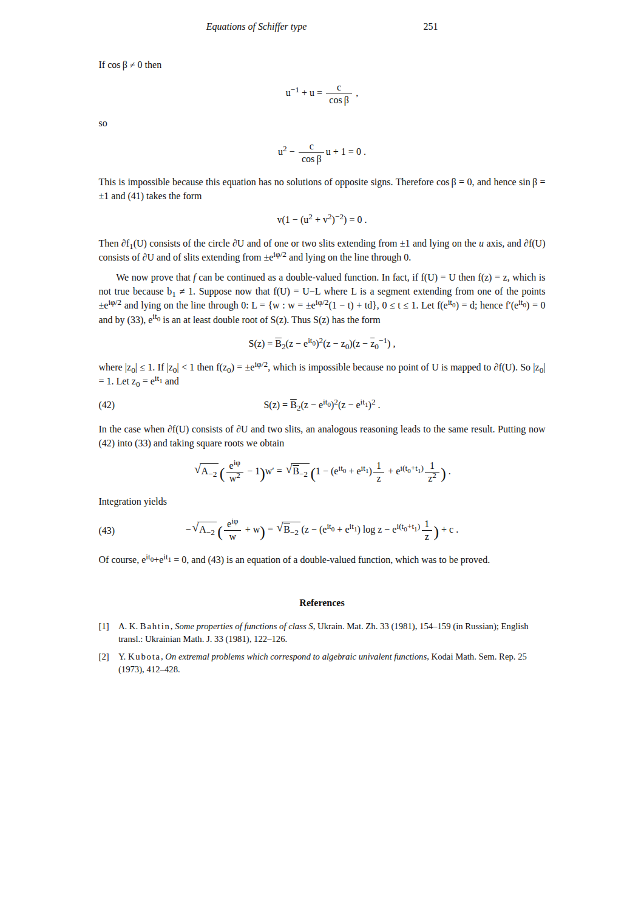Equations of Schiffer type 251
If cos β ≠ 0 then
u−1 + u = ccos β ,
so
u2 − ccos βu + 1 = 0 .
This is impossible because this equation has no solutions of opposite signs. Therefore cos β = 0, and hence sin β = ±1 and (41) takes the form
v(1 − (u2 + v2)−2) = 0 .
Then ∂f1(U) consists of the circle ∂U and of one or two slits extending from ±1 and lying on the u axis, and ∂f(U) consists of ∂U and of slits extending from ±eiφ/2 and lying on the line through 0.
We now prove that f can be continued as a double-valued function. In fact, if f(U) = U then f(z) = z, which is not true because b1 ≠ 1. Suppose now that f(U) = U−L where L is a segment extending from one of the points ±eiφ/2 and lying on the line through 0: L = {w : w = ±eiφ/2(1 − t) + td}, 0 ≤ t ≤ 1. Let f(eit0) = d; hence f′(eit0) = 0 and by (33), eit0 is an at least double root of S(z). Thus S(z) has the form
S(z) = B2(z − eit0)2(z − z0)(z − z0−1) ,
where |z0| ≤ 1. If |z0| < 1 then f(z0) = ±eiφ/2, which is impossible because no point of U is mapped to ∂f(U). So |z0| = 1. Let z0 = eit1 and
(42) S(z) = B2(z − eit0)2(z − eit1)2 .
In the case when ∂f(U) consists of ∂U and two slits, an analogous reasoning leads to the same result. Putting now (42) into (33) and taking square roots we obtain
A−2(eiφ w2 − 1) w′ = B−2(1 − (eit0 + eit1)1 z + ei(t0+t1)1 z2) .
Integration yields
(43) −A−2(eiφ w + w) = B−2(z − (eit0 + eit1) log z − ei(t0+t1)1 z) + c .
Of course, eit0+eit1 = 0, and (43) is an equation of a double-valued function, which was to be proved.
References
[1] A. K. Bahtin, Some properties of functions of class S, Ukrain. Mat. Zh. 33 (1981), 154–159 (in Russian); English transl.: Ukrainian Math. J. 33 (1981), 122–126.
[2] Y. Kubota, On extremal problems which correspond to algebraic univalent functions, Kodai Math. Sem. Rep. 25 (1973), 412–428.